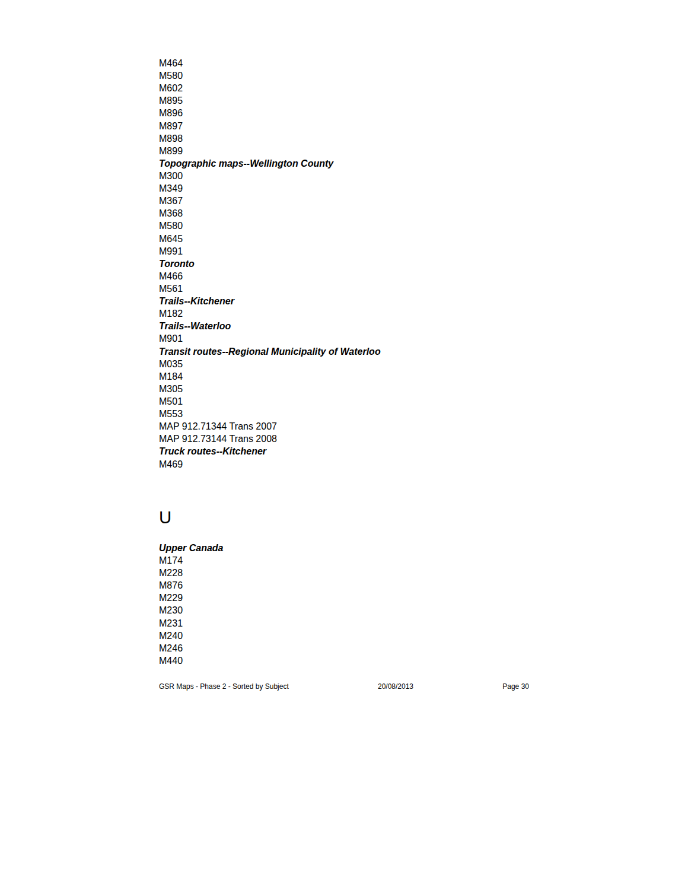M464
M580
M602
M895
M896
M897
M898
M899
Topographic maps--Wellington County
M300
M349
M367
M368
M580
M645
M991
Toronto
M466
M561
Trails--Kitchener
M182
Trails--Waterloo
M901
Transit routes--Regional Municipality of Waterloo
M035
M184
M305
M501
M553
MAP 912.71344 Trans 2007
MAP 912.73144 Trans 2008
Truck routes--Kitchener
M469
U
Upper Canada
M174
M228
M876
M229
M230
M231
M240
M246
M440
GSR Maps - Phase 2 - Sorted by Subject
20/08/2013
Page 30